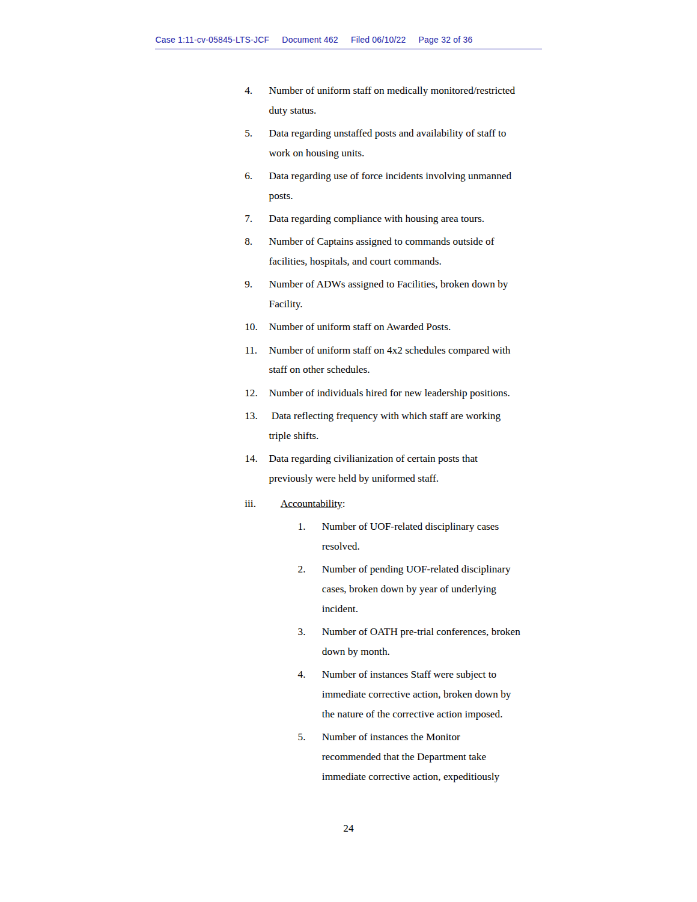Case 1:11-cv-05845-LTS-JCF Document 462 Filed 06/10/22 Page 32 of 36
4. Number of uniform staff on medically monitored/restricted duty status.
5. Data regarding unstaffed posts and availability of staff to work on housing units.
6. Data regarding use of force incidents involving unmanned posts.
7. Data regarding compliance with housing area tours.
8. Number of Captains assigned to commands outside of facilities, hospitals, and court commands.
9. Number of ADWs assigned to Facilities, broken down by Facility.
10. Number of uniform staff on Awarded Posts.
11. Number of uniform staff on 4x2 schedules compared with staff on other schedules.
12. Number of individuals hired for new leadership positions.
13. Data reflecting frequency with which staff are working triple shifts.
14. Data regarding civilianization of certain posts that previously were held by uniformed staff.
iii. Accountability:
1. Number of UOF-related disciplinary cases resolved.
2. Number of pending UOF-related disciplinary cases, broken down by year of underlying incident.
3. Number of OATH pre-trial conferences, broken down by month.
4. Number of instances Staff were subject to immediate corrective action, broken down by the nature of the corrective action imposed.
5. Number of instances the Monitor recommended that the Department take immediate corrective action, expeditiously
24